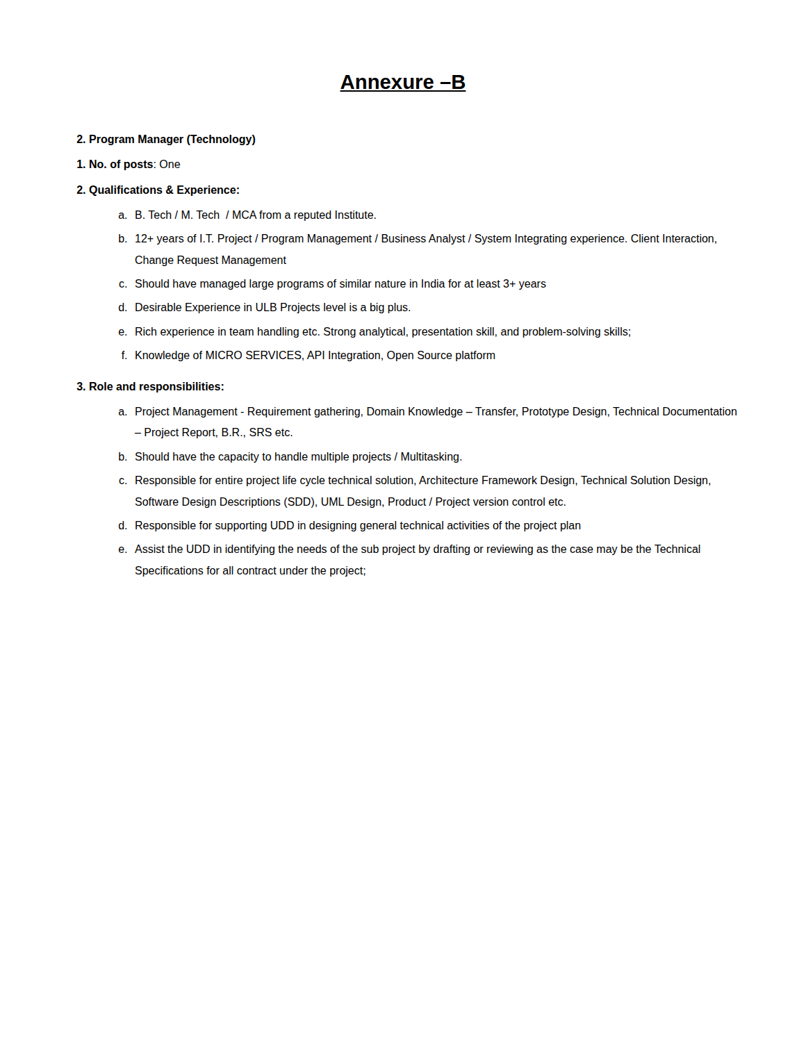Annexure –B
Program Manager (Technology)
No. of posts: One
Qualifications & Experience:
B. Tech / M. Tech / MCA from a reputed Institute.
12+ years of I.T. Project / Program Management / Business Analyst / System Integrating experience. Client Interaction, Change Request Management
Should have managed large programs of similar nature in India for at least 3+ years
Desirable Experience in ULB Projects level is a big plus.
Rich experience in team handling etc. Strong analytical, presentation skill, and problem-solving skills;
Knowledge of MICRO SERVICES, API Integration, Open Source platform
Role and responsibilities:
Project Management - Requirement gathering, Domain Knowledge – Transfer, Prototype Design, Technical Documentation – Project Report, B.R., SRS etc.
Should have the capacity to handle multiple projects / Multitasking.
Responsible for entire project life cycle technical solution, Architecture Framework Design, Technical Solution Design, Software Design Descriptions (SDD), UML Design, Product / Project version control etc.
Responsible for supporting UDD in designing general technical activities of the project plan
Assist the UDD in identifying the needs of the sub project by drafting or reviewing as the case may be the Technical Specifications for all contract under the project;